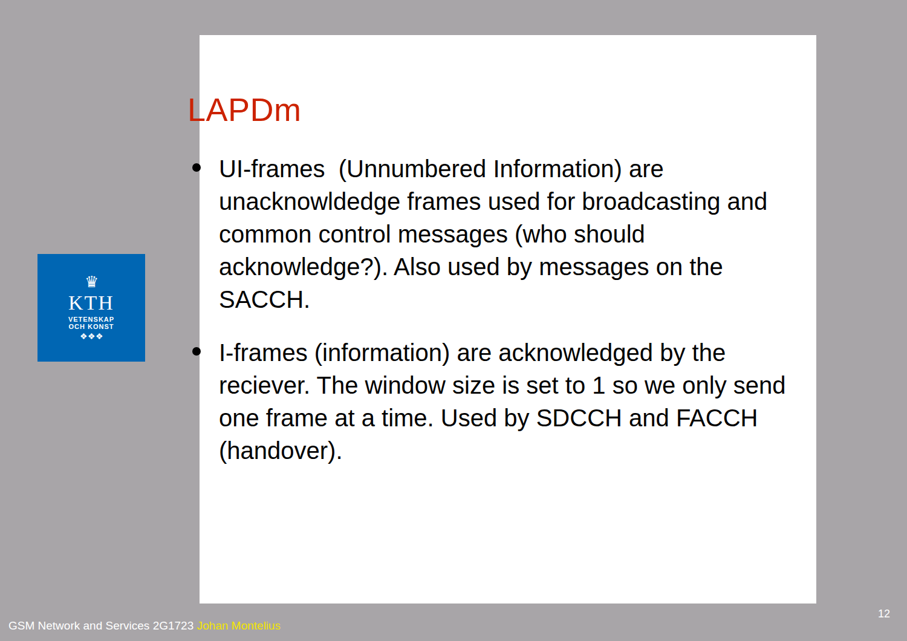♛
KTH
VETENSKAP
OCH KONST
❖❖❖
LAPDm
UI-frames (Unnumbered Information) are unacknowldedge frames used for broadcasting and common control messages (who should acknowledge?). Also used by messages on the SACCH.
I-frames (information) are acknowledged by the reciever. The window size is set to 1 so we only send one frame at a time. Used by SDCCH and FACCH (handover).
GSM Network and Services 2G1723 Johan Montelius
12